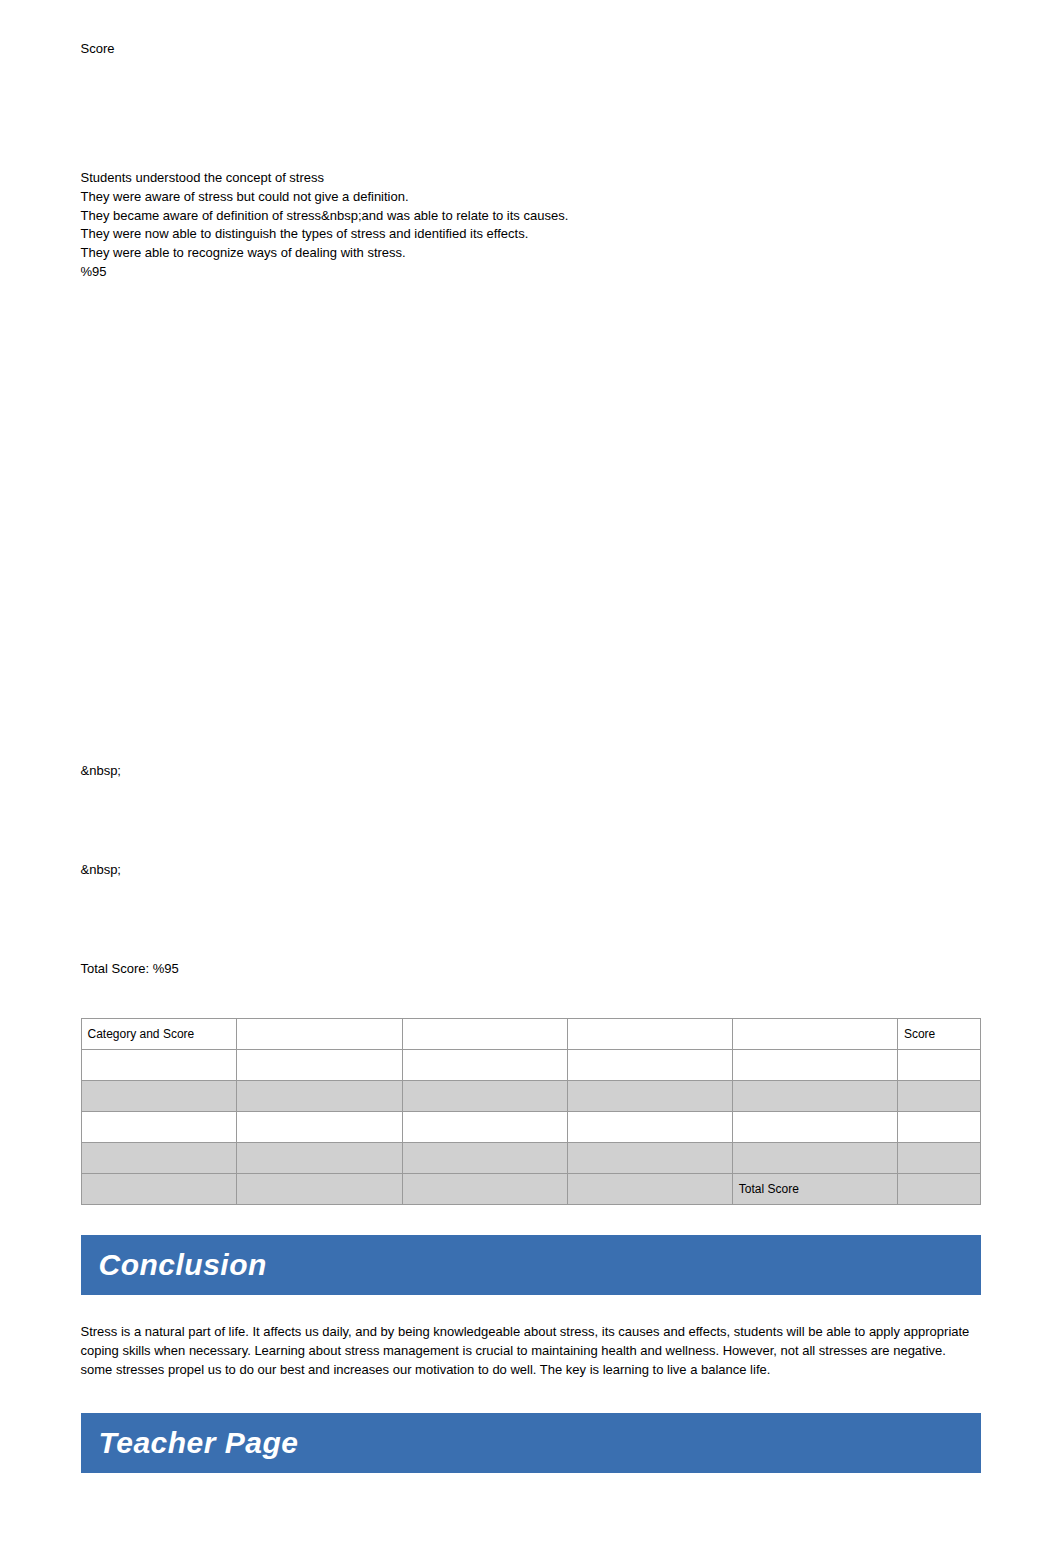Score
Students understood the concept of stress
They were aware of stress but could not give a definition.
They became aware of definition of stress&nbsp;and was able to relate to its causes.
They were now able to distinguish the types of stress and identified its effects.
They were able to recognize ways of dealing with stress.
%95
&nbsp;
&nbsp;
Total Score: %95
| Category and Score | | | | | Score |
| | | | | Total Score | |
Conclusion
Stress is a natural part of life. It affects us daily, and by being knowledgeable about stress, its causes and effects, students will be able to apply appropriate coping skills when necessary. Learning about stress management is crucial to maintaining health and wellness. However, not all stresses are negative. some stresses propel us to do our best and increases our motivation to do well. The key is learning to live a balance life.
Teacher Page